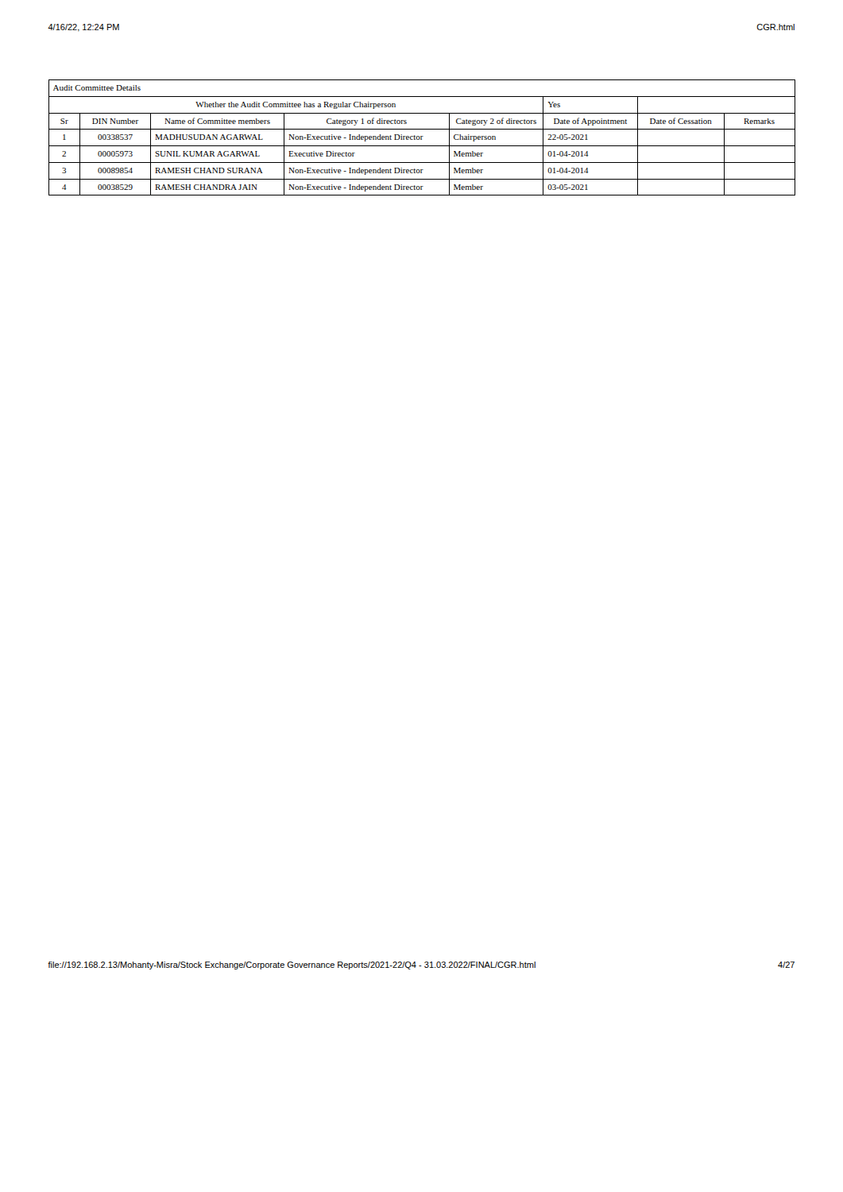4/16/22, 12:24 PM
CGR.html
| Audit Committee Details |
| Whether the Audit Committee has a Regular Chairperson | Yes | | |
| Sr | DIN Number | Name of Committee members | Category 1 of directors | Category 2 of directors | Date of Appointment | Date of Cessation | Remarks |
| 1 | 00338537 | MADHUSUDAN AGARWAL | Non-Executive - Independent Director | Chairperson | 22-05-2021 | | |
| 2 | 00005973 | SUNIL KUMAR AGARWAL | Executive Director | Member | 01-04-2014 | | |
| 3 | 00089854 | RAMESH CHAND SURANA | Non-Executive - Independent Director | Member | 01-04-2014 | | |
| 4 | 00038529 | RAMESH CHANDRA JAIN | Non-Executive - Independent Director | Member | 03-05-2021 | | |
file://192.168.2.13/Mohanty-Misra/Stock Exchange/Corporate Governance Reports/2021-22/Q4 - 31.03.2022/FINAL/CGR.html
4/27